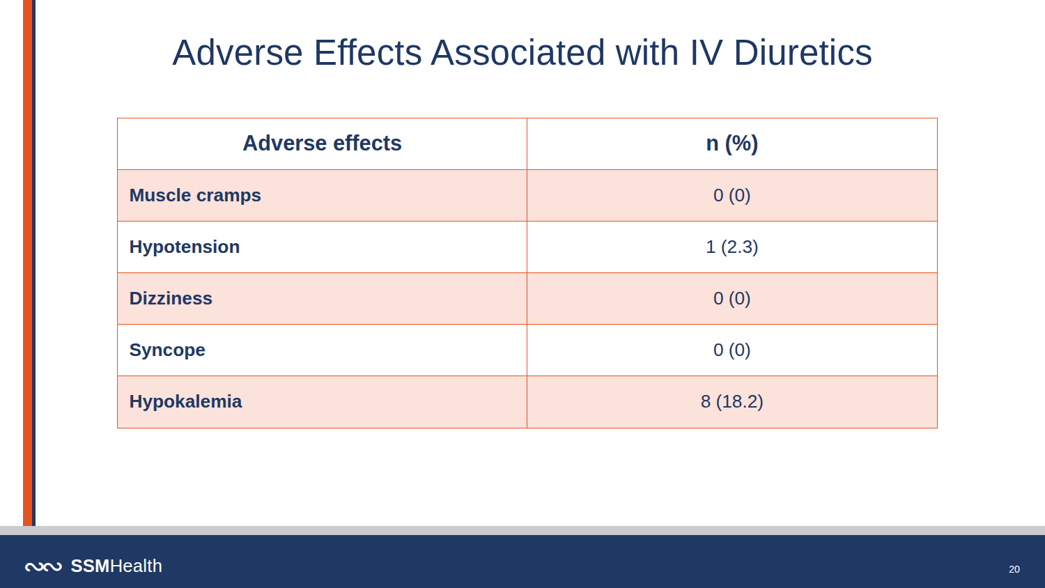Adverse Effects Associated with IV Diuretics
| Adverse effects | n (%) |
| --- | --- |
| Muscle cramps | 0 (0) |
| Hypotension | 1 (2.3) |
| Dizziness | 0 (0) |
| Syncope | 0 (0) |
| Hypokalemia | 8 (18.2) |
∾∾ SSMHealth
20